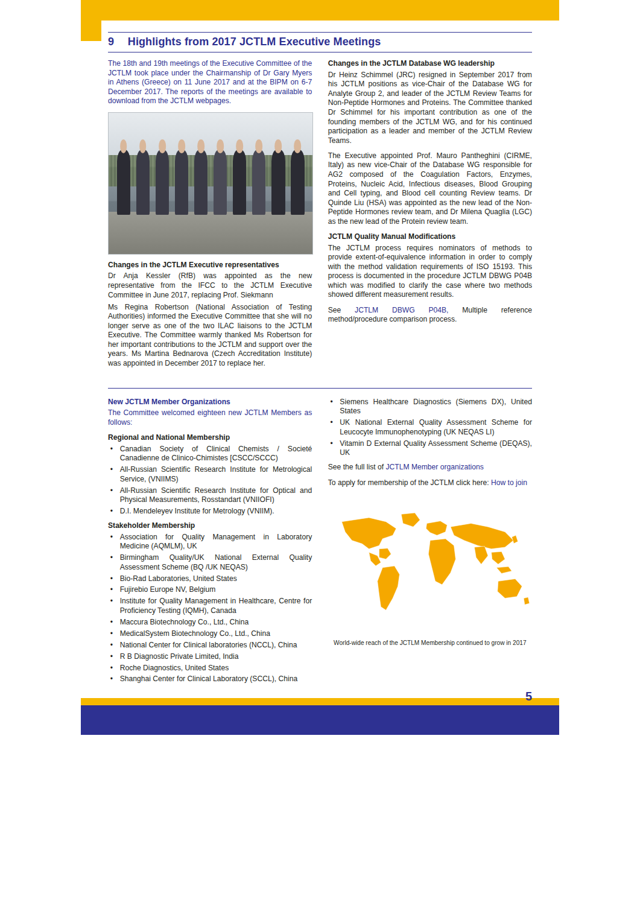9 Highlights from 2017 JCTLM Executive Meetings
The 18th and 19th meetings of the Executive Committee of the JCTLM took place under the Chairmanship of Dr Gary Myers in Athens (Greece) on 11 June 2017 and at the BIPM on 6-7 December 2017. The reports of the meetings are available to download from the JCTLM webpages.
Changes in the JCTLM Executive representatives
Dr Anja Kessler (RfB) was appointed as the new representative from the IFCC to the JCTLM Executive Committee in June 2017, replacing Prof. Siekmann
Ms Regina Robertson (National Association of Testing Authorities) informed the Executive Committee that she will no longer serve as one of the two ILAC liaisons to the JCTLM Executive. The Committee warmly thanked Ms Robertson for her important contributions to the JCTLM and support over the years. Ms Martina Bednarova (Czech Accreditation Institute) was appointed in December 2017 to replace her.
Changes in the JCTLM Database WG leadership
Dr Heinz Schimmel (JRC) resigned in September 2017 from his JCTLM positions as vice-Chair of the Database WG for Analyte Group 2, and leader of the JCTLM Review Teams for Non-Peptide Hormones and Proteins. The Committee thanked Dr Schimmel for his important contribution as one of the founding members of the JCTLM WG, and for his continued participation as a leader and member of the JCTLM Review Teams.
The Executive appointed Prof. Mauro Pantheghini (CIRME, Italy) as new vice-Chair of the Database WG responsible for AG2 composed of the Coagulation Factors, Enzymes, Proteins, Nucleic Acid, Infectious diseases, Blood Grouping and Cell typing, and Blood cell counting Review teams. Dr Quinde Liu (HSA) was appointed as the new lead of the Non-Peptide Hormones review team, and Dr Milena Quaglia (LGC) as the new lead of the Protein review team.
JCTLM Quality Manual Modifications
The JCTLM process requires nominators of methods to provide extent-of-equivalence information in order to comply with the method validation requirements of ISO 15193. This process is documented in the procedure JCTLM DBWG P04B which was modified to clarify the case where two methods showed different measurement results.
See JCTLM DBWG P04B, Multiple reference method/procedure comparison process.
New JCTLM Member Organizations
The Committee welcomed eighteen new JCTLM Members as follows:
Regional and National Membership
Canadian Society of Clinical Chemists / Societé Canadienne de Clinico-Chimistes [CSCC/SCCC)
All-Russian Scientific Research Institute for Metrological Service, (VNIIMS)
All-Russian Scientific Research Institute for Optical and Physical Measurements, Rosstandart (VNIIOFI)
D.I. Mendeleyev Institute for Metrology (VNIIM).
Stakeholder Membership
Association for Quality Management in Laboratory Medicine (AQMLM), UK
Birmingham Quality/UK National External Quality Assessment Scheme (BQ /UK NEQAS)
Bio-Rad Laboratories, United States
Fujirebio Europe NV, Belgium
Institute for Quality Management in Healthcare, Centre for Proficiency Testing (IQMH), Canada
Maccura Biotechnology Co., Ltd., China
MedicalSystem Biotechnology Co., Ltd., China
National Center for Clinical laboratories (NCCL), China
R B Diagnostic Private Limited, India
Roche Diagnostics, United States
Shanghai Center for Clinical Laboratory (SCCL), China
Siemens Healthcare Diagnostics (Siemens DX), United States
UK National External Quality Assessment Scheme for Leucocyte Immunophenotyping (UK NEQAS LI)
Vitamin D External Quality Assessment Scheme (DEQAS), UK
See the full list of JCTLM Member organizations
To apply for membership of the JCTLM click here: How to join
World-wide reach of the JCTLM Membership continued to grow in 2017
5